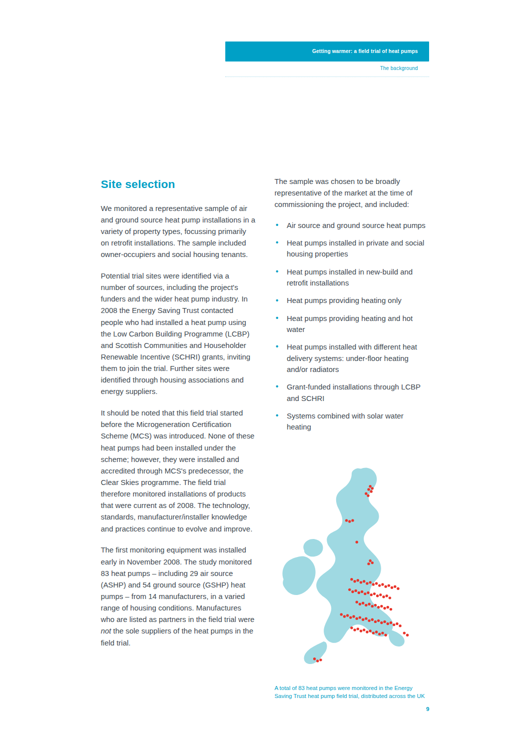Getting warmer: a field trial of heat pumps
The background
Site selection
We monitored a representative sample of air and ground source heat pump installations in a variety of property types, focussing primarily on retrofit installations. The sample included owner-occupiers and social housing tenants.
Potential trial sites were identified via a number of sources, including the project's funders and the wider heat pump industry. In 2008 the Energy Saving Trust contacted people who had installed a heat pump using the Low Carbon Building Programme (LCBP) and Scottish Communities and Householder Renewable Incentive (SCHRI) grants, inviting them to join the trial. Further sites were identified through housing associations and energy suppliers.
It should be noted that this field trial started before the Microgeneration Certification Scheme (MCS) was introduced. None of these heat pumps had been installed under the scheme; however, they were installed and accredited through MCS's predecessor, the Clear Skies programme. The field trial therefore monitored installations of products that were current as of 2008. The technology, standards, manufacturer/installer knowledge and practices continue to evolve and improve.
The first monitoring equipment was installed early in November 2008. The study monitored 83 heat pumps – including 29 air source (ASHP) and 54 ground source (GSHP) heat pumps – from 14 manufacturers, in a varied range of housing conditions. Manufactures who are listed as partners in the field trial were not the sole suppliers of the heat pumps in the field trial.
The sample was chosen to be broadly representative of the market at the time of commissioning the project, and included:
Air source and ground source heat pumps
Heat pumps installed in private and social housing properties
Heat pumps installed in new-build and retrofit installations
Heat pumps providing heating only
Heat pumps providing heating and hot water
Heat pumps installed with different heat delivery systems: under-floor heating and/or radiators
Grant-funded installations through LCBP and SCHRI
Systems combined with solar water heating
A total of 83 heat pumps were monitored in the Energy Saving Trust heat pump field trial, distributed across the UK
9